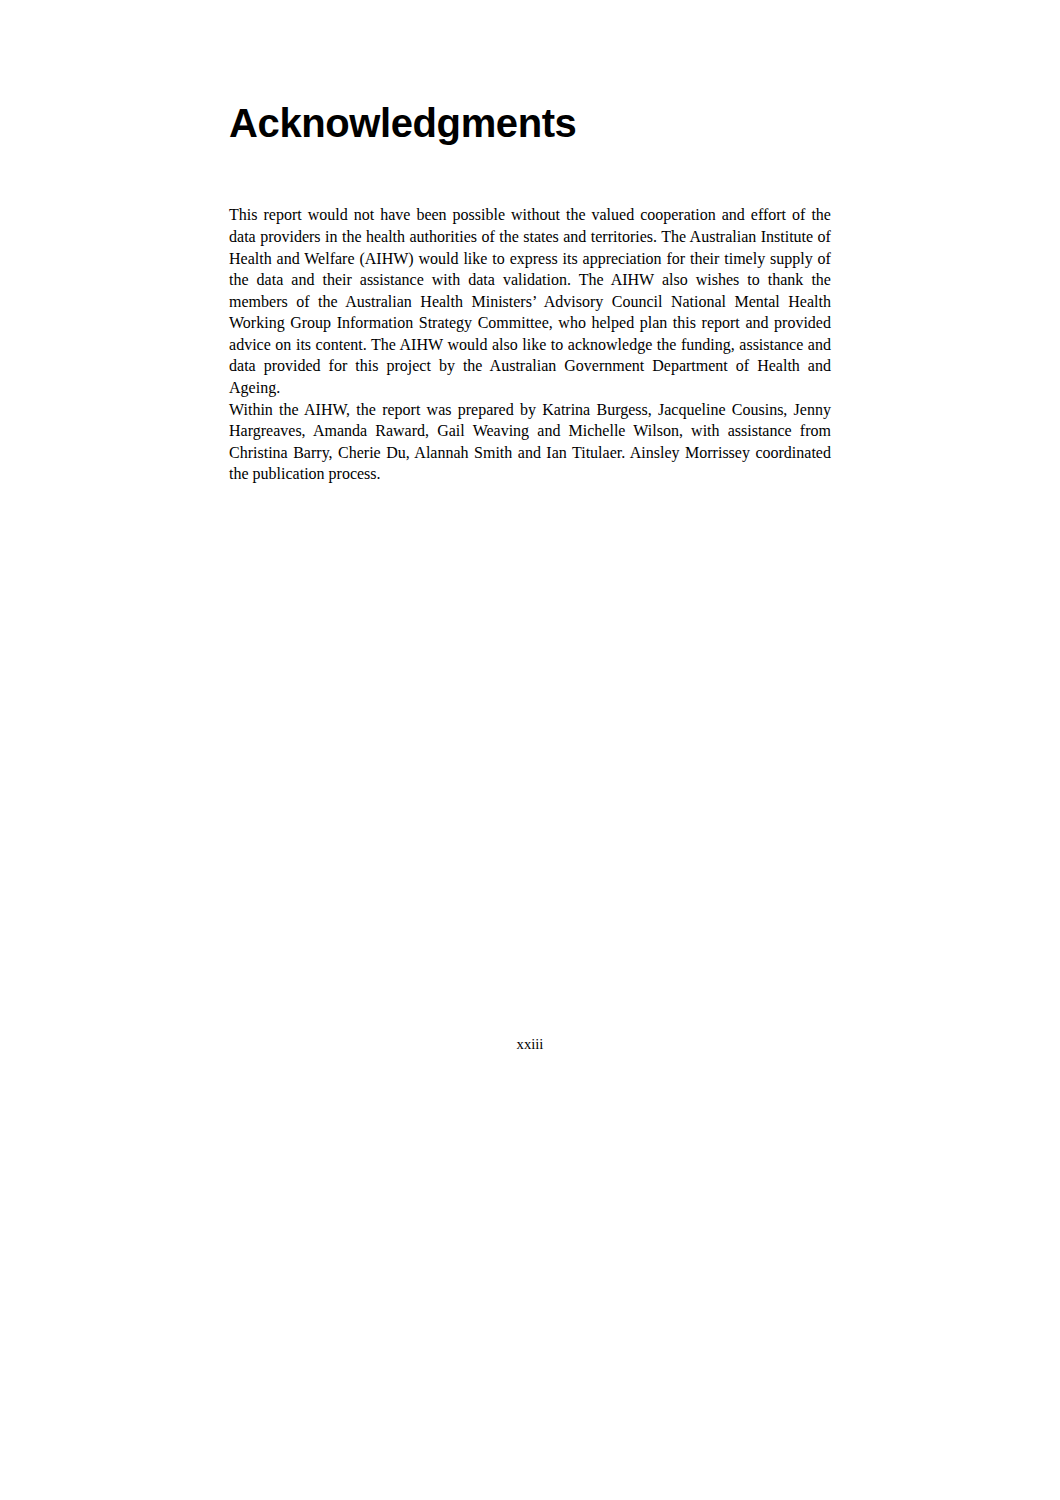Acknowledgments
This report would not have been possible without the valued cooperation and effort of the data providers in the health authorities of the states and territories. The Australian Institute of Health and Welfare (AIHW) would like to express its appreciation for their timely supply of the data and their assistance with data validation. The AIHW also wishes to thank the members of the Australian Health Ministers’ Advisory Council National Mental Health Working Group Information Strategy Committee, who helped plan this report and provided advice on its content. The AIHW would also like to acknowledge the funding, assistance and data provided for this project by the Australian Government Department of Health and Ageing.
Within the AIHW, the report was prepared by Katrina Burgess, Jacqueline Cousins, Jenny Hargreaves, Amanda Raward, Gail Weaving and Michelle Wilson, with assistance from Christina Barry, Cherie Du, Alannah Smith and Ian Titulaer. Ainsley Morrissey coordinated the publication process.
xxiii